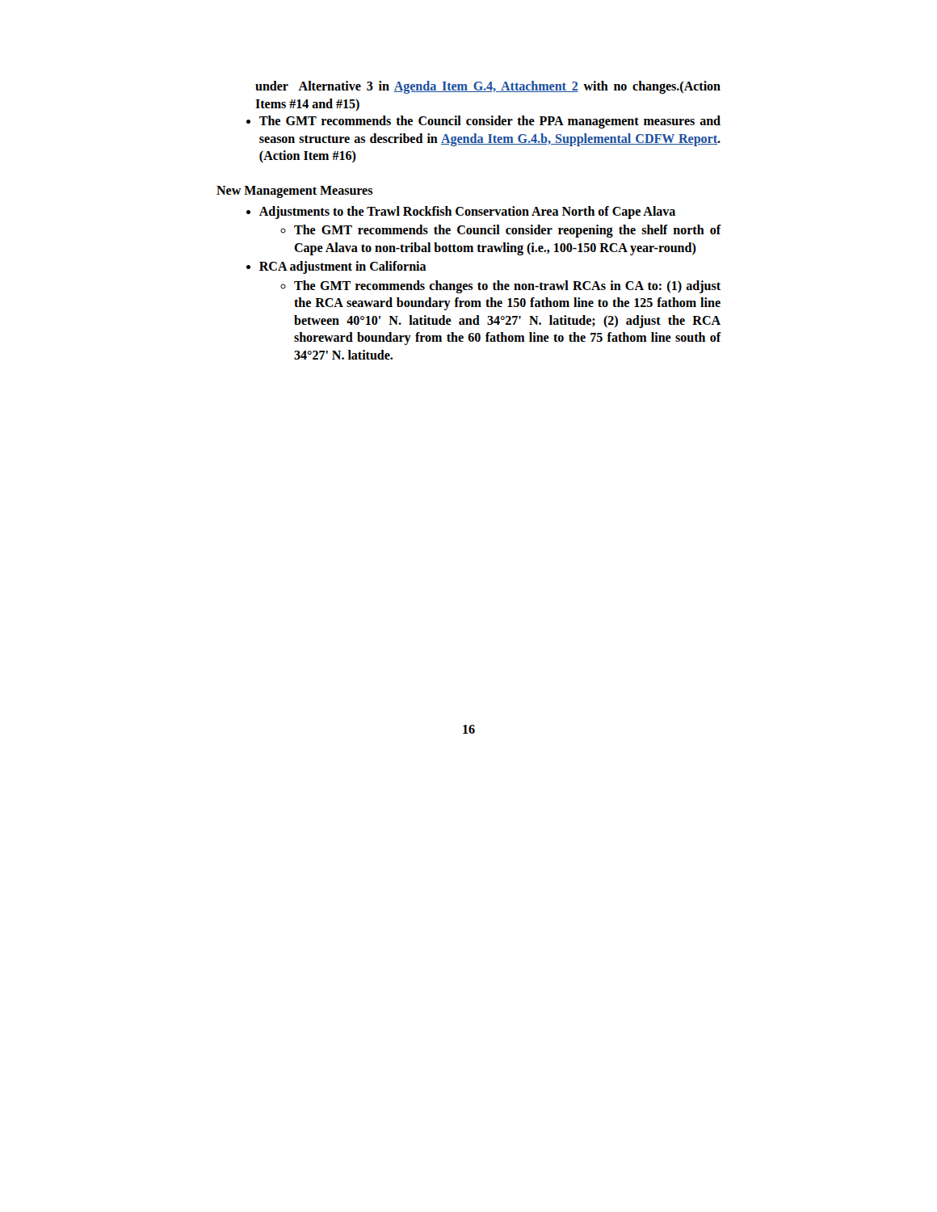under Alternative 3 in Agenda Item G.4, Attachment 2 with no changes.(Action Items #14 and #15)
The GMT recommends the Council consider the PPA management measures and season structure as described in Agenda Item G.4.b, Supplemental CDFW Report. (Action Item #16)
New Management Measures
Adjustments to the Trawl Rockfish Conservation Area North of Cape Alava
The GMT recommends the Council consider reopening the shelf north of Cape Alava to non-tribal bottom trawling (i.e., 100-150 RCA year-round)
RCA adjustment in California
The GMT recommends changes to the non-trawl RCAs in CA to: (1) adjust the RCA seaward boundary from the 150 fathom line to the 125 fathom line between 40°10' N. latitude and 34°27' N. latitude; (2) adjust the RCA shoreward boundary from the 60 fathom line to the 75 fathom line south of 34°27' N. latitude.
16